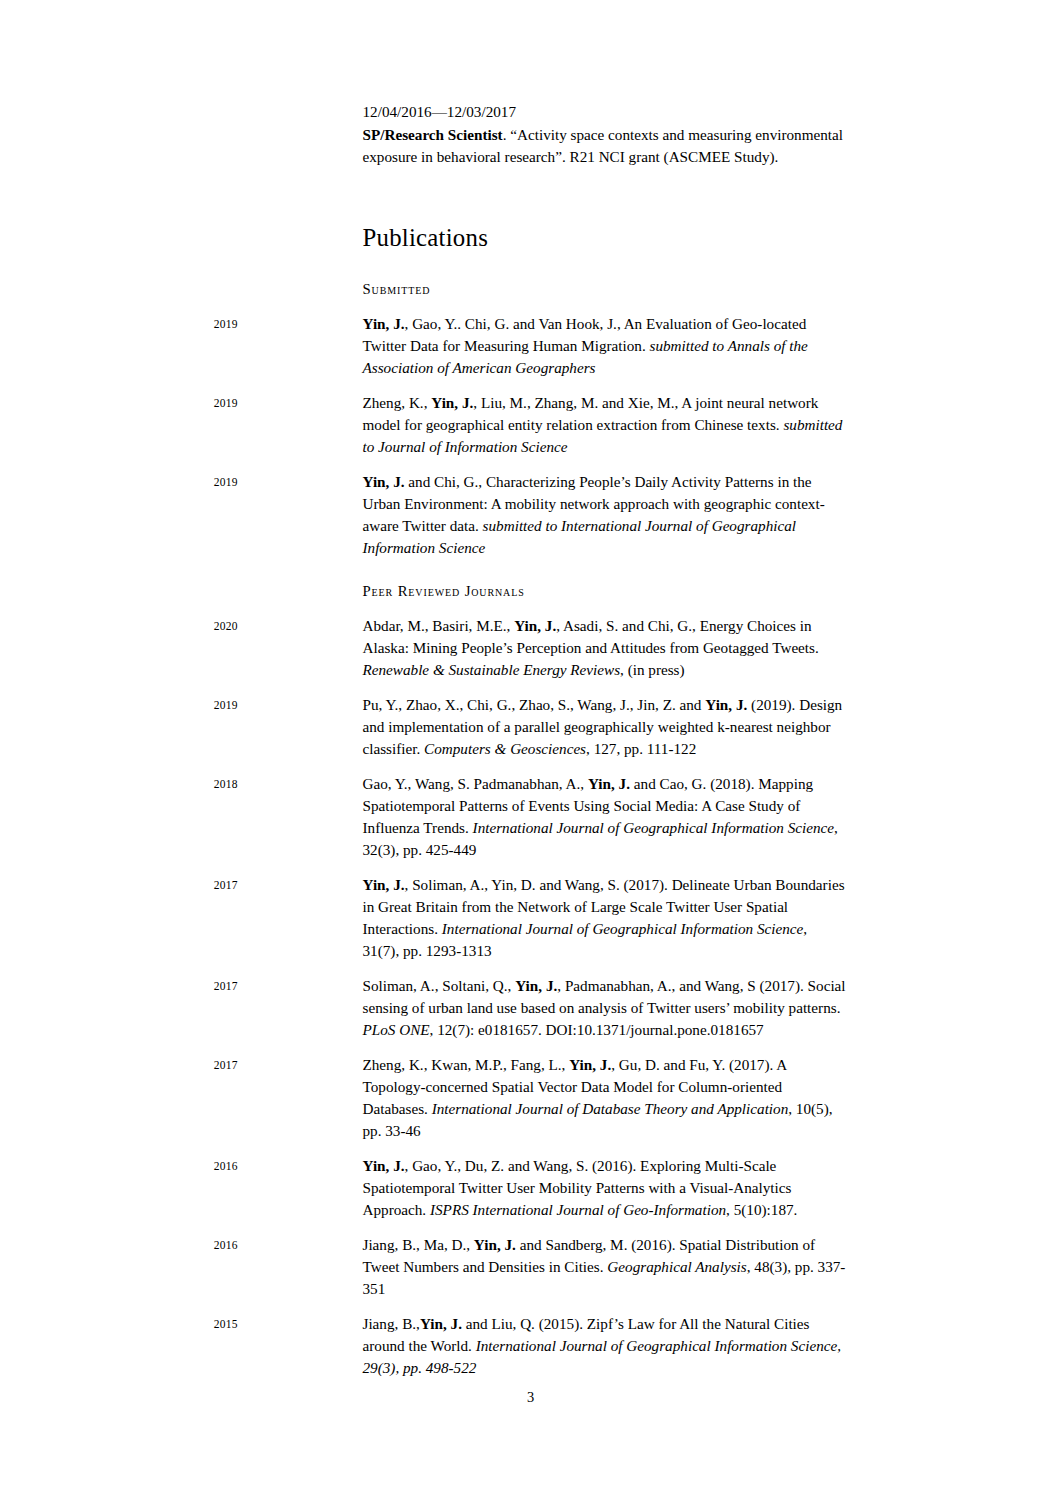12/04/2016—12/03/2017
SP/Research Scientist. “Activity space contexts and measuring environmental exposure in behavioral research”. R21 NCI grant (ASCMEE Study).
Publications
Submitted
2019
Yin, J., Gao, Y.. Chi, G. and Van Hook, J., An Evaluation of Geo-located Twitter Data for Measuring Human Migration. submitted to Annals of the Association of American Geographers
2019
Zheng, K., Yin, J., Liu, M., Zhang, M. and Xie, M., A joint neural network model for geographical entity relation extraction from Chinese texts. submitted to Journal of Information Science
2019
Yin, J. and Chi, G., Characterizing People’s Daily Activity Patterns in the Urban Environment: A mobility network approach with geographic context-aware Twitter data. submitted to International Journal of Geographical Information Science
Peer Reviewed Journals
2020
Abdar, M., Basiri, M.E., Yin, J., Asadi, S. and Chi, G., Energy Choices in Alaska: Mining People’s Perception and Attitudes from Geotagged Tweets. Renewable & Sustainable Energy Reviews, (in press)
2019
Pu, Y., Zhao, X., Chi, G., Zhao, S., Wang, J., Jin, Z. and Yin, J. (2019). Design and implementation of a parallel geographically weighted k-nearest neighbor classifier. Computers & Geosciences, 127, pp. 111-122
2018
Gao, Y., Wang, S. Padmanabhan, A., Yin, J. and Cao, G. (2018). Mapping Spatiotemporal Patterns of Events Using Social Media: A Case Study of Influenza Trends. International Journal of Geographical Information Science, 32(3), pp. 425-449
2017
Yin, J., Soliman, A., Yin, D. and Wang, S. (2017). Delineate Urban Boundaries in Great Britain from the Network of Large Scale Twitter User Spatial Interactions. International Journal of Geographical Information Science, 31(7), pp. 1293-1313
2017
Soliman, A., Soltani, Q., Yin, J., Padmanabhan, A., and Wang, S (2017). Social sensing of urban land use based on analysis of Twitter users’ mobility patterns. PLoS ONE, 12(7): e0181657. DOI:10.1371/journal.pone.0181657
2017
Zheng, K., Kwan, M.P., Fang, L., Yin, J., Gu, D. and Fu, Y. (2017). A Topology-concerned Spatial Vector Data Model for Column-oriented Databases. International Journal of Database Theory and Application, 10(5), pp. 33-46
2016
Yin, J., Gao, Y., Du, Z. and Wang, S. (2016). Exploring Multi-Scale Spatiotemporal Twitter User Mobility Patterns with a Visual-Analytics Approach. ISPRS International Journal of Geo-Information, 5(10):187.
2016
Jiang, B., Ma, D., Yin, J. and Sandberg, M. (2016). Spatial Distribution of Tweet Numbers and Densities in Cities. Geographical Analysis, 48(3), pp. 337-351
2015
Jiang, B.,Yin, J. and Liu, Q. (2015). Zipf’s Law for All the Natural Cities around the World. International Journal of Geographical Information Science, 29(3), pp. 498-522
3